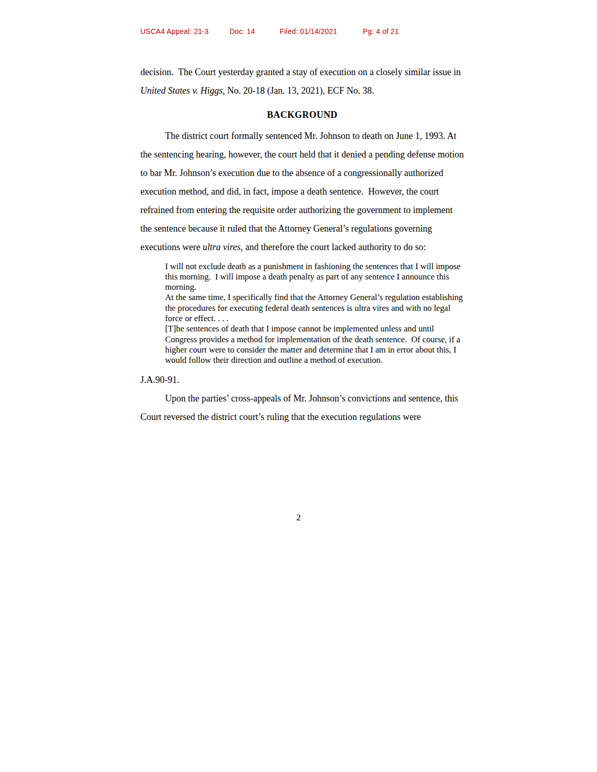USCA4 Appeal: 21-3 Doc: 14 Filed: 01/14/2021 Pg: 4 of 21
decision. The Court yesterday granted a stay of execution on a closely similar issue in United States v. Higgs, No. 20-18 (Jan. 13, 2021), ECF No. 38.
BACKGROUND
The district court formally sentenced Mr. Johnson to death on June 1, 1993. At the sentencing hearing, however, the court held that it denied a pending defense motion to bar Mr. Johnson’s execution due to the absence of a congressionally authorized execution method, and did, in fact, impose a death sentence. However, the court refrained from entering the requisite order authorizing the government to implement the sentence because it ruled that the Attorney General’s regulations governing executions were ultra vires, and therefore the court lacked authority to do so:
I will not exclude death as a punishment in fashioning the sentences that I will impose this morning. I will impose a death penalty as part of any sentence I announce this morning.
At the same time, I specifically find that the Attorney General’s regulation establishing the procedures for executing federal death sentences is ultra vires and with no legal force or effect. . . .
[T]he sentences of death that I impose cannot be implemented unless and until Congress provides a method for implementation of the death sentence. Of course, if a higher court were to consider the matter and determine that I am in error about this, I would follow their direction and outline a method of execution.
J.A.90-91.
Upon the parties’ cross-appeals of Mr. Johnson’s convictions and sentence, this Court reversed the district court’s ruling that the execution regulations were
2